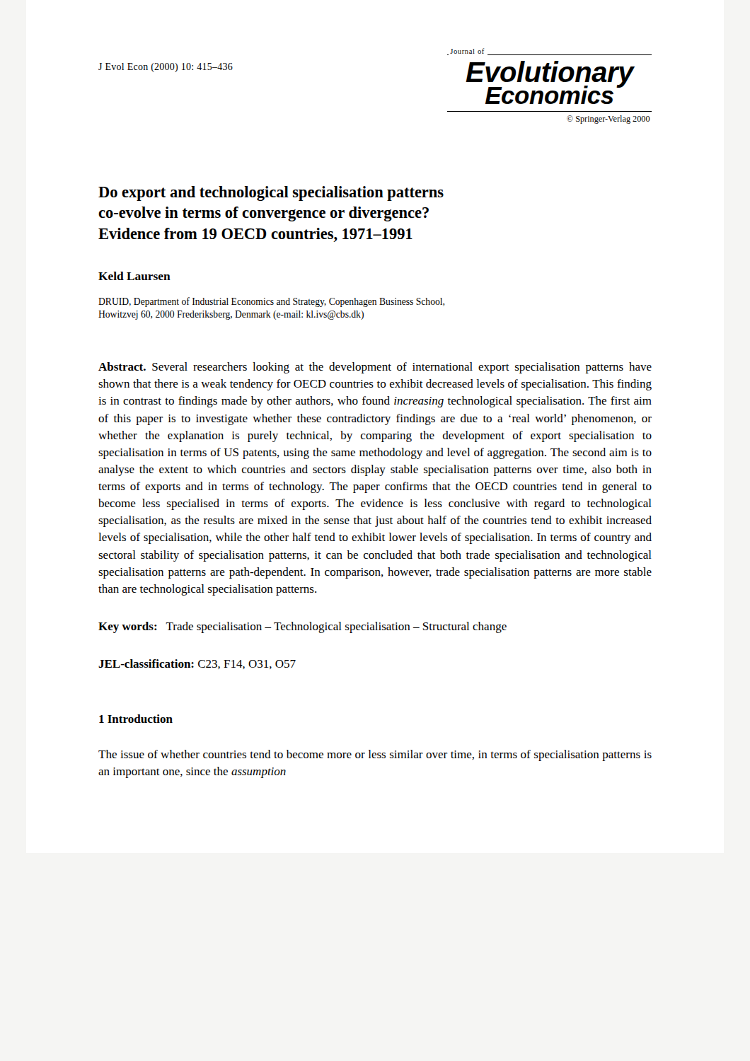Journal of
Evolutionary
Economics
© Springer-Verlag 2000
J Evol Econ (2000) 10: 415–436
Do export and technological specialisation patterns
co-evolve in terms of convergence or divergence?
Evidence from 19 OECD countries, 1971–1991
Keld Laursen
DRUID, Department of Industrial Economics and Strategy, Copenhagen Business School,
Howitzvej 60, 2000 Frederiksberg, Denmark (e-mail: kl.ivs@cbs.dk)
Abstract. Several researchers looking at the development of international export specialisation patterns have shown that there is a weak tendency for OECD countries to exhibit decreased levels of specialisation. This finding is in contrast to findings made by other authors, who found increasing technological specialisation. The first aim of this paper is to investigate whether these contradictory findings are due to a ‘real world’ phenomenon, or whether the explanation is purely technical, by comparing the development of export specialisation to specialisation in terms of US patents, using the same methodology and level of aggregation. The second aim is to analyse the extent to which countries and sectors display stable specialisation patterns over time, also both in terms of exports and in terms of technology. The paper confirms that the OECD countries tend in general to become less specialised in terms of exports. The evidence is less conclusive with regard to technological specialisation, as the results are mixed in the sense that just about half of the countries tend to exhibit increased levels of specialisation, while the other half tend to exhibit lower levels of specialisation. In terms of country and sectoral stability of specialisation patterns, it can be concluded that both trade specialisation and technological specialisation patterns are path-dependent. In comparison, however, trade specialisation patterns are more stable than are technological specialisation patterns.
Key words: Trade specialisation – Technological specialisation – Structural change
JEL-classification: C23, F14, O31, O57
1 Introduction
The issue of whether countries tend to become more or less similar over time, in terms of specialisation patterns is an important one, since the assumption